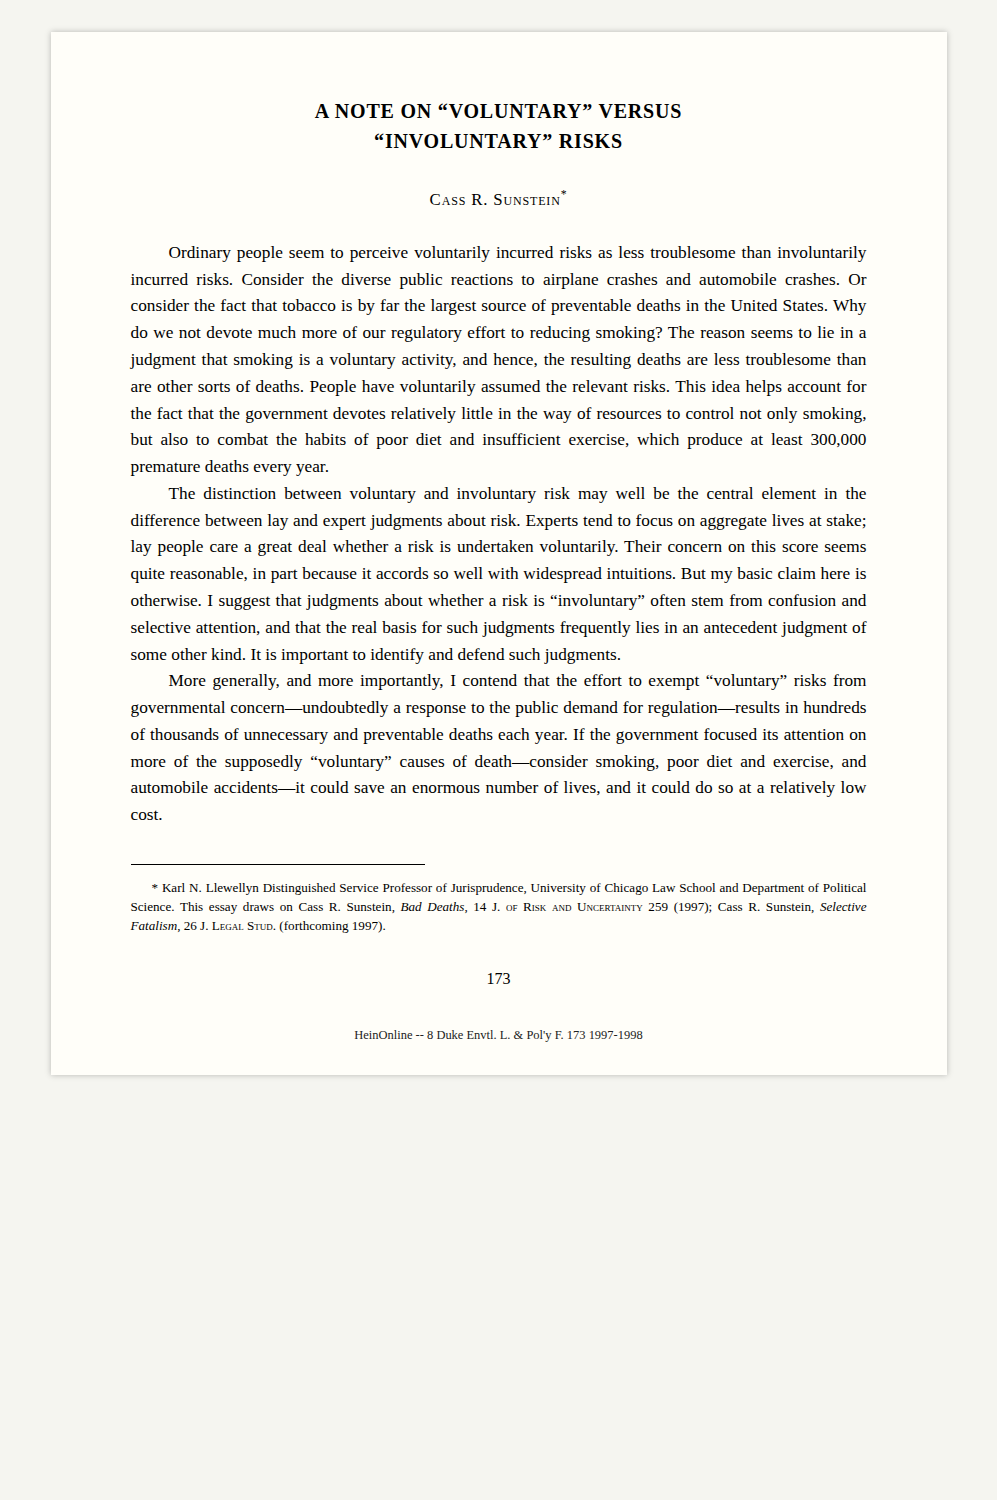A NOTE ON “VOLUNTARY” VERSUS
“INVOLUNTARY” RISKS
Cass R. Sunstein*
Ordinary people seem to perceive voluntarily incurred risks as less troublesome than involuntarily incurred risks. Consider the diverse public reactions to airplane crashes and automobile crashes. Or consider the fact that tobacco is by far the largest source of preventable deaths in the United States. Why do we not devote much more of our regulatory effort to reducing smoking? The reason seems to lie in a judgment that smoking is a voluntary activity, and hence, the resulting deaths are less troublesome than are other sorts of deaths. People have voluntarily assumed the relevant risks. This idea helps account for the fact that the government devotes relatively little in the way of resources to control not only smoking, but also to combat the habits of poor diet and insufficient exercise, which produce at least 300,000 premature deaths every year.
The distinction between voluntary and involuntary risk may well be the central element in the difference between lay and expert judgments about risk. Experts tend to focus on aggregate lives at stake; lay people care a great deal whether a risk is undertaken voluntarily. Their concern on this score seems quite reasonable, in part because it accords so well with widespread intuitions. But my basic claim here is otherwise. I suggest that judgments about whether a risk is “involuntary” often stem from confusion and selective attention, and that the real basis for such judgments frequently lies in an antecedent judgment of some other kind. It is important to identify and defend such judgments.
More generally, and more importantly, I contend that the effort to exempt “voluntary” risks from governmental concern—undoubtedly a response to the public demand for regulation—results in hundreds of thousands of unnecessary and preventable deaths each year. If the government focused its attention on more of the supposedly “voluntary” causes of death—consider smoking, poor diet and exercise, and automobile accidents—it could save an enormous number of lives, and it could do so at a relatively low cost.
* Karl N. Llewellyn Distinguished Service Professor of Jurisprudence, University of Chicago Law School and Department of Political Science. This essay draws on Cass R. Sunstein, Bad Deaths, 14 J. of Risk and Uncertainty 259 (1997); Cass R. Sunstein, Selective Fatalism, 26 J. Legal Stud. (forthcoming 1997).
173
HeinOnline -- 8 Duke Envtl. L. & Pol'y F. 173 1997-1998